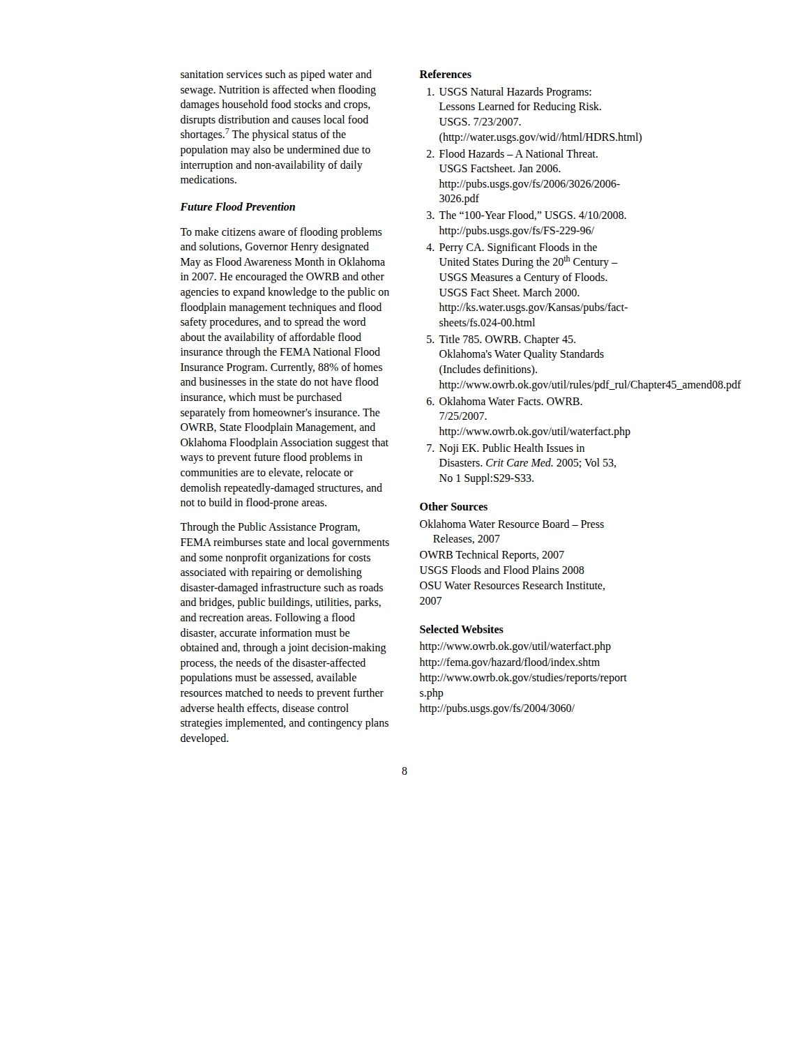sanitation services such as piped water and sewage. Nutrition is affected when flooding damages household food stocks and crops, disrupts distribution and causes local food shortages.7 The physical status of the population may also be undermined due to interruption and non-availability of daily medications.
Future Flood Prevention
To make citizens aware of flooding problems and solutions, Governor Henry designated May as Flood Awareness Month in Oklahoma in 2007. He encouraged the OWRB and other agencies to expand knowledge to the public on floodplain management techniques and flood safety procedures, and to spread the word about the availability of affordable flood insurance through the FEMA National Flood Insurance Program. Currently, 88% of homes and businesses in the state do not have flood insurance, which must be purchased separately from homeowner's insurance. The OWRB, State Floodplain Management, and Oklahoma Floodplain Association suggest that ways to prevent future flood problems in communities are to elevate, relocate or demolish repeatedly-damaged structures, and not to build in flood-prone areas.
Through the Public Assistance Program, FEMA reimburses state and local governments and some nonprofit organizations for costs associated with repairing or demolishing disaster-damaged infrastructure such as roads and bridges, public buildings, utilities, parks, and recreation areas. Following a flood disaster, accurate information must be obtained and, through a joint decision-making process, the needs of the disaster-affected populations must be assessed, available resources matched to needs to prevent further adverse health effects, disease control strategies implemented, and contingency plans developed.
References
USGS Natural Hazards Programs: Lessons Learned for Reducing Risk. USGS. 7/23/2007. (http://water.usgs.gov/wid//html/HDRS.html)
Flood Hazards – A National Threat. USGS Factsheet. Jan 2006. http://pubs.usgs.gov/fs/2006/3026/2006-3026.pdf
The “100-Year Flood,” USGS. 4/10/2008. http://pubs.usgs.gov/fs/FS-229-96/
Perry CA. Significant Floods in the United States During the 20th Century – USGS Measures a Century of Floods. USGS Fact Sheet. March 2000. http://ks.water.usgs.gov/Kansas/pubs/fact-sheets/fs.024-00.html
Title 785. OWRB. Chapter 45. Oklahoma's Water Quality Standards (Includes definitions). http://www.owrb.ok.gov/util/rules/pdf_rul/Chapter45_amend08.pdf
Oklahoma Water Facts. OWRB. 7/25/2007. http://www.owrb.ok.gov/util/waterfact.php
Noji EK. Public Health Issues in Disasters. Crit Care Med. 2005; Vol 53, No 1 Suppl:S29-S33.
Other Sources
Oklahoma Water Resource Board – Press Releases, 2007
OWRB Technical Reports, 2007
USGS Floods and Flood Plains 2008
OSU Water Resources Research Institute, 2007
Selected Websites
http://www.owrb.ok.gov/util/waterfact.php
http://fema.gov/hazard/flood/index.shtm
http://www.owrb.ok.gov/studies/reports/reports.php
http://pubs.usgs.gov/fs/2004/3060/
8